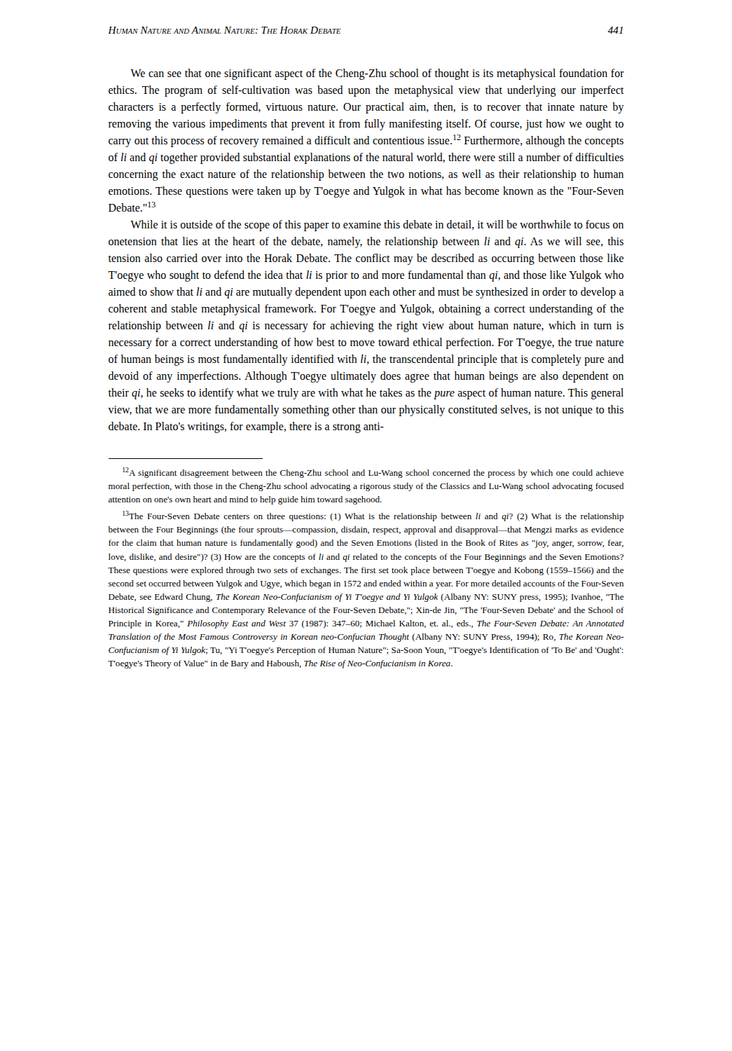Human Nature and Animal Nature: The Horak Debate 441
We can see that one significant aspect of the Cheng-Zhu school of thought is its metaphysical foundation for ethics. The program of self-cultivation was based upon the metaphysical view that underlying our imperfect characters is a perfectly formed, virtuous nature. Our practical aim, then, is to recover that innate nature by removing the various impediments that prevent it from fully manifesting itself. Of course, just how we ought to carry out this process of recovery remained a difficult and contentious issue.12 Furthermore, although the concepts of li and qi together provided substantial explanations of the natural world, there were still a number of difficulties concerning the exact nature of the relationship between the two notions, as well as their relationship to human emotions. These questions were taken up by T'oegye and Yulgok in what has become known as the "Four-Seven Debate."13
While it is outside of the scope of this paper to examine this debate in detail, it will be worthwhile to focus on onetension that lies at the heart of the debate, namely, the relationship between li and qi. As we will see, this tension also carried over into the Horak Debate. The conflict may be described as occurring between those like T'oegye who sought to defend the idea that li is prior to and more fundamental than qi, and those like Yulgok who aimed to show that li and qi are mutually dependent upon each other and must be synthesized in order to develop a coherent and stable metaphysical framework. For T'oegye and Yulgok, obtaining a correct understanding of the relationship between li and qi is necessary for achieving the right view about human nature, which in turn is necessary for a correct understanding of how best to move toward ethical perfection. For T'oegye, the true nature of human beings is most fundamentally identified with li, the transcendental principle that is completely pure and devoid of any imperfections. Although T'oegye ultimately does agree that human beings are also dependent on their qi, he seeks to identify what we truly are with what he takes as the pure aspect of human nature. This general view, that we are more fundamentally something other than our physically constituted selves, is not unique to this debate. In Plato's writings, for example, there is a strong anti-
12A significant disagreement between the Cheng-Zhu school and Lu-Wang school concerned the process by which one could achieve moral perfection, with those in the Cheng-Zhu school advocating a rigorous study of the Classics and Lu-Wang school advocating focused attention on one's own heart and mind to help guide him toward sagehood.
13The Four-Seven Debate centers on three questions: (1) What is the relationship between li and qi? (2) What is the relationship between the Four Beginnings (the four sprouts—compassion, disdain, respect, approval and disapproval—that Mengzi marks as evidence for the claim that human nature is fundamentally good) and the Seven Emotions (listed in the Book of Rites as "joy, anger, sorrow, fear, love, dislike, and desire")? (3) How are the concepts of li and qi related to the concepts of the Four Beginnings and the Seven Emotions? These questions were explored through two sets of exchanges. The first set took place between T'oegye and Kobong (1559–1566) and the second set occurred between Yulgok and Ugye, which began in 1572 and ended within a year. For more detailed accounts of the Four-Seven Debate, see Edward Chung, The Korean Neo-Confucianism of Yi T'oegye and Yi Yulgok (Albany NY: SUNY press, 1995); Ivanhoe, "The Historical Significance and Contemporary Relevance of the Four-Seven Debate,"; Xin-de Jin, "The 'Four-Seven Debate' and the School of Principle in Korea," Philosophy East and West 37 (1987): 347–60; Michael Kalton, et. al., eds., The Four-Seven Debate: An Annotated Translation of the Most Famous Controversy in Korean neo-Confucian Thought (Albany NY: SUNY Press, 1994); Ro, The Korean Neo-Confucianism of Yi Yulgok; Tu, "Yi T'oegye's Perception of Human Nature"; Sa-Soon Youn, "T'oegye's Identification of 'To Be' and 'Ought': T'oegye's Theory of Value" in de Bary and Haboush, The Rise of Neo-Confucianism in Korea.